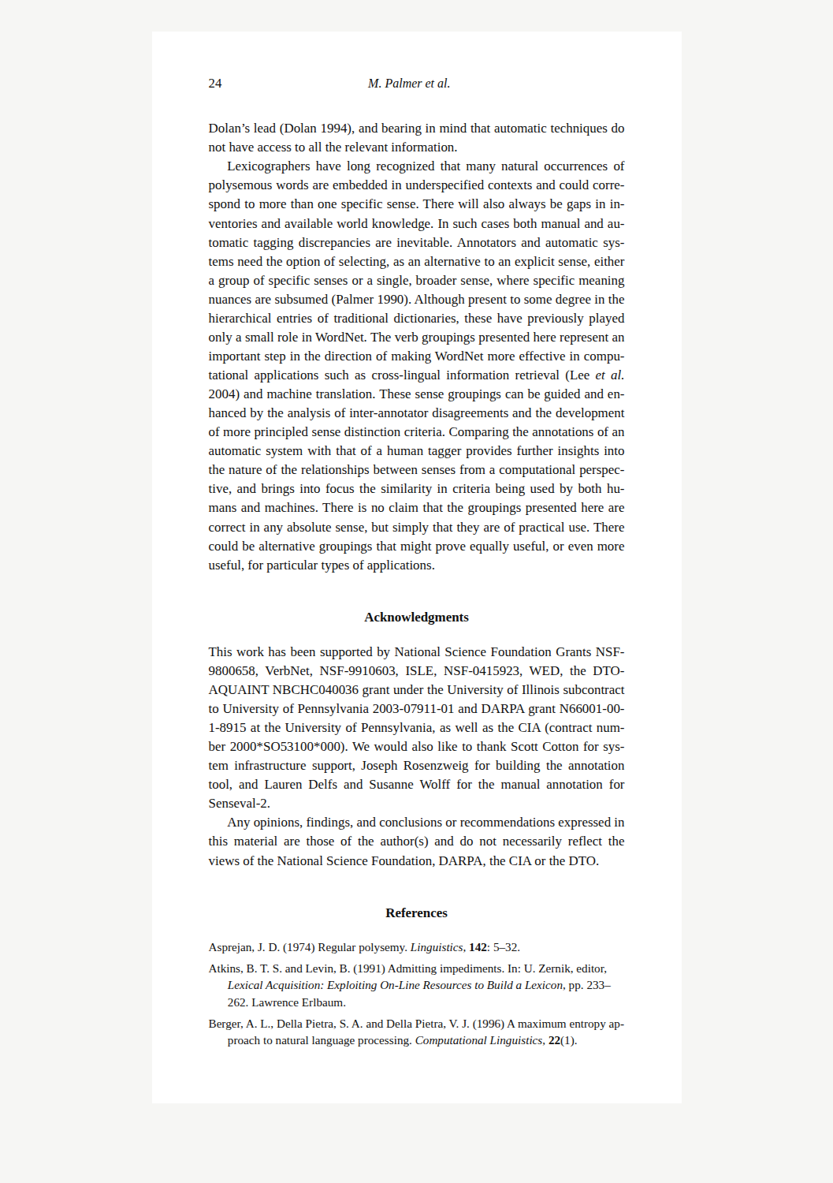24 M. Palmer et al.
Dolan’s lead (Dolan 1994), and bearing in mind that automatic techniques do not have access to all the relevant information.
Lexicographers have long recognized that many natural occurrences of polysemous words are embedded in underspecified contexts and could correspond to more than one specific sense. There will also always be gaps in inventories and available world knowledge. In such cases both manual and automatic tagging discrepancies are inevitable. Annotators and automatic systems need the option of selecting, as an alternative to an explicit sense, either a group of specific senses or a single, broader sense, where specific meaning nuances are subsumed (Palmer 1990). Although present to some degree in the hierarchical entries of traditional dictionaries, these have previously played only a small role in WordNet. The verb groupings presented here represent an important step in the direction of making WordNet more effective in computational applications such as cross-lingual information retrieval (Lee et al. 2004) and machine translation. These sense groupings can be guided and enhanced by the analysis of inter-annotator disagreements and the development of more principled sense distinction criteria. Comparing the annotations of an automatic system with that of a human tagger provides further insights into the nature of the relationships between senses from a computational perspective, and brings into focus the similarity in criteria being used by both humans and machines. There is no claim that the groupings presented here are correct in any absolute sense, but simply that they are of practical use. There could be alternative groupings that might prove equally useful, or even more useful, for particular types of applications.
Acknowledgments
This work has been supported by National Science Foundation Grants NSF-9800658, VerbNet, NSF-9910603, ISLE, NSF-0415923, WED, the DTO-AQUAINT NBCHC040036 grant under the University of Illinois subcontract to University of Pennsylvania 2003-07911-01 and DARPA grant N66001-00-1-8915 at the University of Pennsylvania, as well as the CIA (contract number 2000*SO53100*000). We would also like to thank Scott Cotton for system infrastructure support, Joseph Rosenzweig for building the annotation tool, and Lauren Delfs and Susanne Wolff for the manual annotation for Senseval-2.
Any opinions, findings, and conclusions or recommendations expressed in this material are those of the author(s) and do not necessarily reflect the views of the National Science Foundation, DARPA, the CIA or the DTO.
References
Asprejan, J. D. (1974) Regular polysemy. Linguistics, 142: 5–32.
Atkins, B. T. S. and Levin, B. (1991) Admitting impediments. In: U. Zernik, editor, Lexical Acquisition: Exploiting On-Line Resources to Build a Lexicon, pp. 233–262. Lawrence Erlbaum.
Berger, A. L., Della Pietra, S. A. and Della Pietra, V. J. (1996) A maximum entropy approach to natural language processing. Computational Linguistics, 22(1).